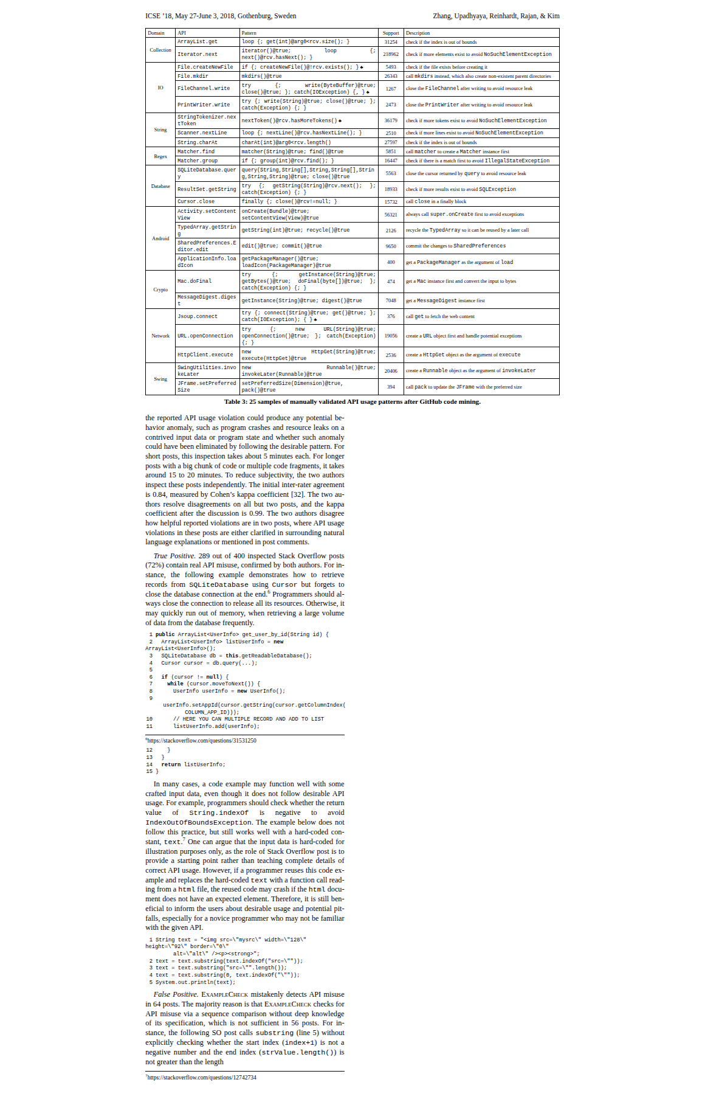ICSE ’18, May 27-June 3, 2018, Gothenburg, Sweden
Zhang, Upadhyaya, Reinhardt, Rajan, & Kim
| Domain | API | Pattern | Support | Description |
| --- | --- | --- | --- | --- |
| Collection | ArrayList.get | loop {; get(int)@arg0<rcv.size(); } | 31254 | check if the index is out of bounds |
| Iterator.next | iterator()@true; loop {; next()@rcv.hasNext(); } | 218962 | check if more elements exist to avoid NoSuchElementException |
| IO | File.createNewFile | if {; createNewFile()@!rcv.exists(); } ♣ | 5493 | check if the file exists before creating it |
| File.mkdir | mkdirs()@true | 26343 | call mkdirs instead, which also create non-existent parent directories |
| FileChannel.write | try {; write(ByteBuffer)@true; close()@true; }; catch(IOException) {, } ♣ | 1267 | close the FileChannel after writing to avoid resource leak |
| PrintWriter.write | try {; write(String)@true; close()@true; }; catch(Exception) {; } | 2473 | close the PrintWriter after writing to avoid resource leak |
| String | StringTokenizer.nextToken | nextToken()@rcv.hasMoreTokens() ♣ | 36179 | check if more tokens exist to avoid NoSuchElementException |
| Scanner.nextLine | loop {; nextLine()@rcv.hasNextLine(); } | 2510 | check if more lines exist to avoid NoSuchElementException |
| String.charAt | charAt(int)@arg0<rcv.length() | 27597 | check if the index is out of bounds |
| Regex | Matcher.find | matcher(String)@true; find()@true | 5851 | call matcher to create a Matcher instance first |
| Matcher.group | if {; group(int)@rcv.find(); } | 16447 | check if there is a match first to avoid IllegalStateException |
| Database | SQLiteDatabase.query | query(String,String[],String,String[],String,String,String)@true; close()@true | 5563 | close the cursor returned by query to avoid resource leak |
| ResultSet.getString | try {; getString(String)@rcv.next(); }; catch(Exception) {; } | 18933 | check if more results exist to avoid SQLException |
| Cursor.close | finally {; close()@rcv!=null; } | 15732 | call close in a finally block |
| Android | Activity.setContentView | onCreate(Bundle)@true; setContentView(View)@true | 56321 | always call super.onCreate first to avoid exceptions |
| TypedArray.getString | getString(int)@true; recycle()@true | 2126 | recycle the TypedArray so it can be reused by a later call |
| SharedPreferences.Editor.edit | edit()@true; commit()@true | 9650 | commit the changes to SharedPreferences |
| ApplicationInfo.loadIcon | getPackageManager()@true; loadIcon(PackageManager)@true | 400 | get a PackageManager as the argument of load |
| Crypto | Mac.doFinal | try {; getInstance(String)@true; getBytes()@true; doFinal(byte[])@true; }; catch(Exception) {; } | 474 | get a Mac instance first and convert the input to bytes |
| MessageDigest.digest | getInstance(String)@true; digest()@true | 7048 | get a MessageDigest instance first |
| Network | Jsoup.connect | try {; connect(String)@true; get()@true; }; catch(IOException); { } ♣ | 376 | call get to fetch the web content |
| URL.openConnection | try {; new URL(String)@true; openConnection()@true; }; catch(Exception) {; } | 19056 | create a URL object first and handle potential exceptions |
| HttpClient.execute | new HttpGet(String)@true; execute(HttpGet)@true | 2536 | create a HttpGet object as the argument of execute |
| Swing | SwingUtilities.invokeLater | new Runnable()@true; invokeLater(Runnable)@true | 20406 | create a Runnable object as the argument of invokeLater |
| JFrame.setPreferredSize | setPreferredSize(Dimension)@true, pack()@true | 394 | call pack to update the JFrame with the preferred size |
Table 3: 25 samples of manually validated API usage patterns after GitHub code mining.
the reported API usage violation could produce any potential behavior anomaly, such as program crashes and resource leaks on a contrived input data or program state and whether such anomaly could have been eliminated by following the desirable pattern. For short posts, this inspection takes about 5 minutes each. For longer posts with a big chunk of code or multiple code fragments, it takes around 15 to 20 minutes. To reduce subjectivity, the two authors inspect these posts independently. The initial inter-rater agreement is 0.84, measured by Cohen’s kappa coefficient [32]. The two authors resolve disagreements on all but two posts, and the kappa coefficient after the discussion is 0.99. The two authors disagree how helpful reported violations are in two posts, where API usage violations in these posts are either clarified in surrounding natural language explanations or mentioned in post comments.
True Positive. 289 out of 400 inspected Stack Overflow posts (72%) contain real API misuse, confirmed by both authors. For instance, the following example demonstrates how to retrieve records from SQLiteDatabase using Cursor but forgets to close the database connection at the end.6 Programmers should always close the connection to release all its resources. Otherwise, it may quickly run out of memory, when retrieving a large volume of data from the database frequently.
1 public ArrayList<UserInfo> get_user_by_id(String id) { 2 ArrayList<UserInfo> listUserInfo = new ArrayList<UserInfo>(); 3 SQLiteDatabase db = this.getReadableDatabase(); 4 Cursor cursor = db.query(...); 5 6 if (cursor != null) { 7 while (cursor.moveToNext()) { 8 UserInfo userInfo = new UserInfo(); 9 userInfo.setAppId(cursor.getString(cursor.getColumnIndex( COLUMN_APP_ID))); 10// HERE YOU CAN MULTIPLE RECORD AND ADD TO LIST 11 listUserInfo.add(userInfo);
6https://stackoverflow.com/questions/31531250
12} 13} 14 return listUserInfo; 15}
In many cases, a code example may function well with some crafted input data, even though it does not follow desirable API usage. For example, programmers should check whether the return value of String.indexOf is negative to avoid IndexOutOfBoundsException. The example below does not follow this practice, but still works well with a hard-coded constant, text.7 One can argue that the input data is hard-coded for illustration purposes only, as the role of Stack Overflow post is to provide a starting point rather than teaching complete details of correct API usage. However, if a programmer reuses this code example and replaces the hard-coded text with a function call reading from a html file, the reused code may crash if the html document does not have an expected element. Therefore, it is still beneficial to inform the users about desirable usage and potential pitfalls, especially for a novice programmer who may not be familiar with the given API.
1 String text = "<img src=\"mysrc\" width=\"128\" height=\"92\" border=\"0\" alt=\"alt\" /><p><strong>"; 2text = text.substring(text.indexOf("src=\"")); 3text = text.substring("src=\"".length()); 4text = text.substring(0, text.indexOf("\"")); 5 System.out.println(text);
False Positive. Example Check mistakenly detects API misuse in 64 posts. The majority reason is that Example Check checks for API misuse via a sequence comparison without deep knowledge of its specification, which is not sufficient in 56 posts. For instance, the following SO post calls substring (line 5) without explicitly checking whether the start index (index+1) is not a negative number and the end index (strValue.length()) is not greater than the length
7https://stackoverflow.com/questions/12742734